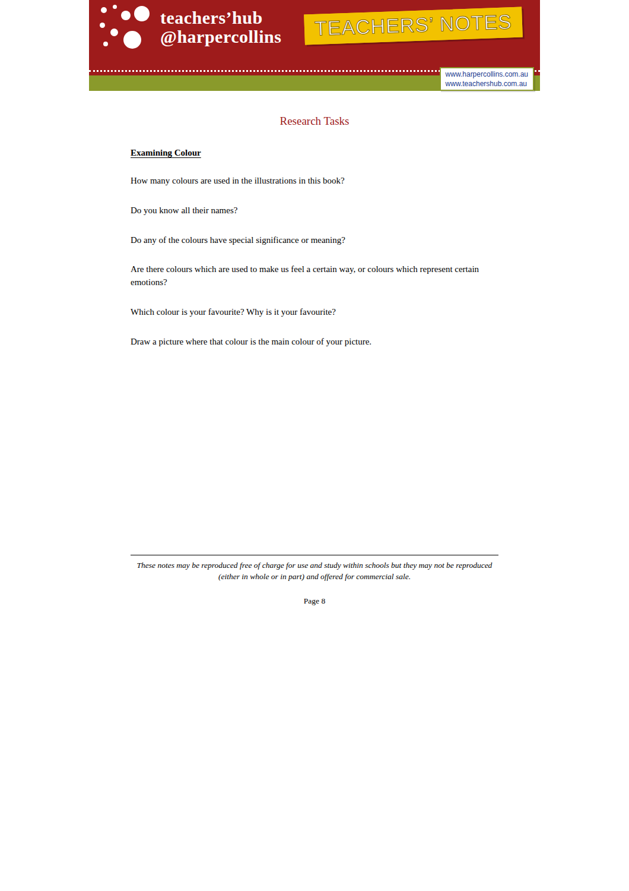teachers’hub @harpercollins
TEACHERS’ NOTES
www.harpercollins.com.au
www.teachershub.com.au
Research Tasks
Examining Colour
How many colours are used in the illustrations in this book?
Do you know all their names?
Do any of the colours have special significance or meaning?
Are there colours which are used to make us feel a certain way, or colours which represent certain emotions?
Which colour is your favourite? Why is it your favourite?
Draw a picture where that colour is the main colour of your picture.
These notes may be reproduced free of charge for use and study within schools but they may not be reproduced (either in whole or in part) and offered for commercial sale.
Page 8